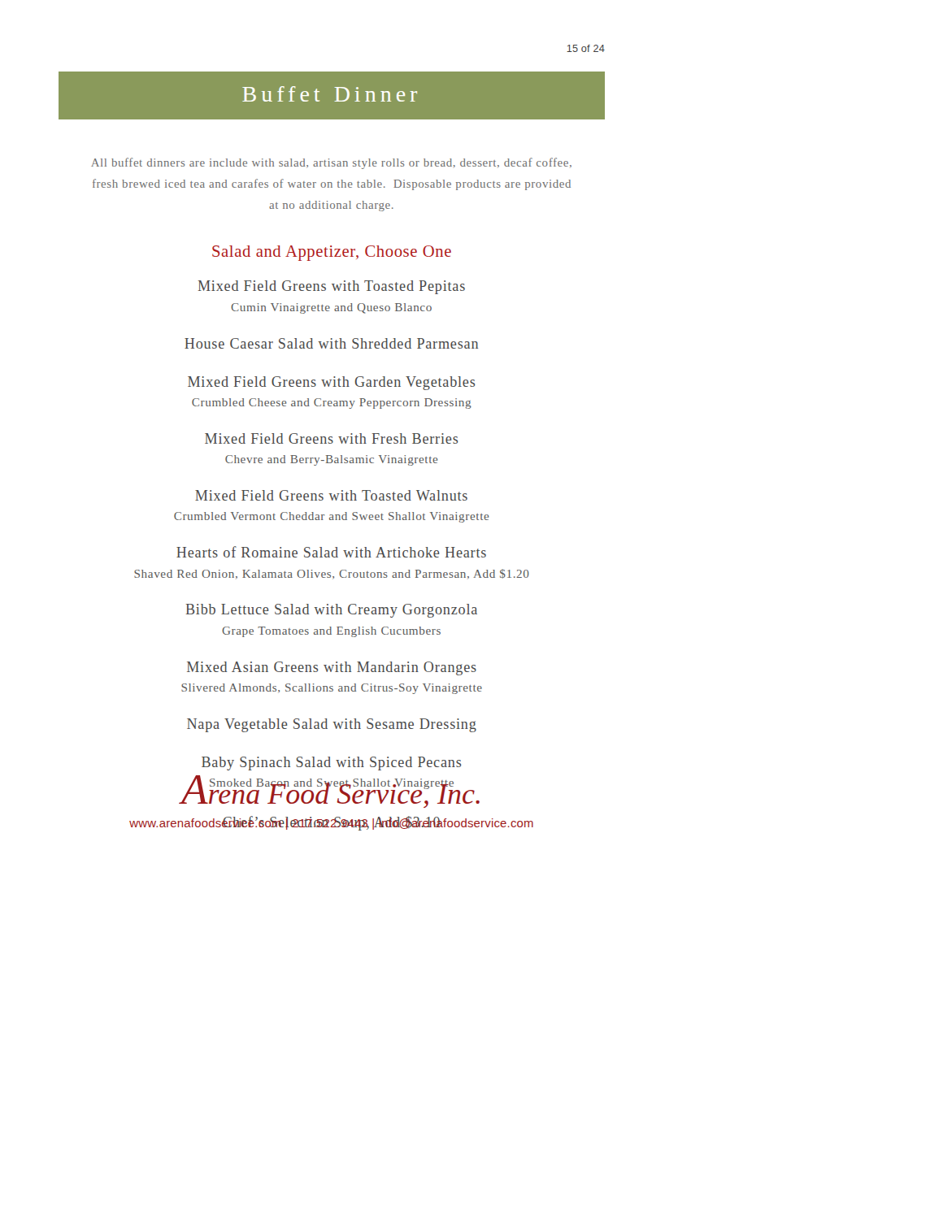15 of 24
Buffet Dinner
All buffet dinners are include with salad, artisan style rolls or bread, dessert, decaf coffee, fresh brewed iced tea and carafes of water on the table. Disposable products are provided at no additional charge.
Salad and Appetizer, Choose One
Mixed Field Greens with Toasted Pepitas
Cumin Vinaigrette and Queso Blanco
House Caesar Salad with Shredded Parmesan
Mixed Field Greens with Garden Vegetables
Crumbled Cheese and Creamy Peppercorn Dressing
Mixed Field Greens with Fresh Berries
Chevre and Berry-Balsamic Vinaigrette
Mixed Field Greens with Toasted Walnuts
Crumbled Vermont Cheddar and Sweet Shallot Vinaigrette
Hearts of Romaine Salad with Artichoke Hearts
Shaved Red Onion, Kalamata Olives, Croutons and Parmesan, Add $1.20
Bibb Lettuce Salad with Creamy Gorgonzola
Grape Tomatoes and English Cucumbers
Mixed Asian Greens with Mandarin Oranges
Slivered Almonds, Scallions and Citrus-Soy Vinaigrette
Napa Vegetable Salad with Sesame Dressing
Baby Spinach Salad with Spiced Pecans
Smoked Bacon and Sweet Shallot Vinaigrette
Chef’s Selection Soup, Add $3.10
Arena Food Service, Inc.
www.arenafoodservice.com | 217.522.9443 | info@arenafoodservice.com